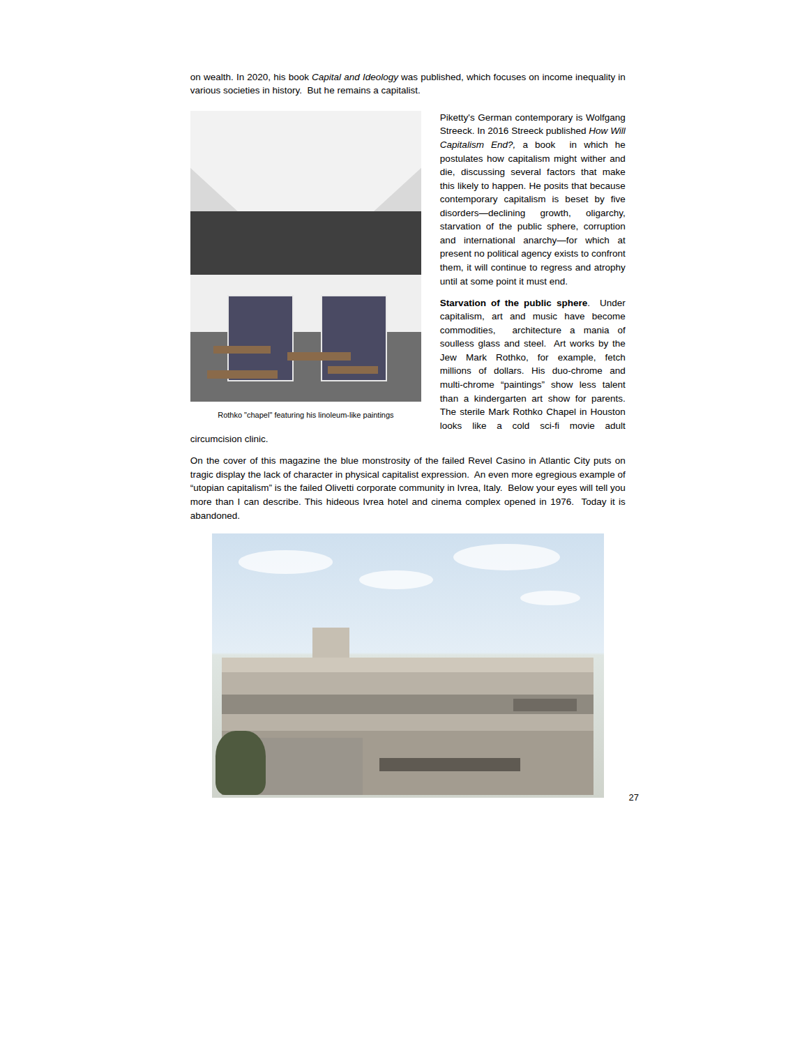on wealth. In 2020, his book Capital and Ideology was published, which focuses on income inequality in various societies in history. But he remains a capitalist.
Rothko "chapel" featuring his linoleum-like paintings
Piketty's German contemporary is Wolfgang Streeck. In 2016 Streeck published How Will Capitalism End?, a book in which he postulates how capitalism might wither and die, discussing several factors that make this likely to happen. He posits that because contemporary capitalism is beset by five disorders—declining growth, oligarchy, starvation of the public sphere, corruption and international anarchy—for which at present no political agency exists to confront them, it will continue to regress and atrophy until at some point it must end.
Starvation of the public sphere. Under capitalism, art and music have become commodities, architecture a mania of soulless glass and steel. Art works by the Jew Mark Rothko, for example, fetch millions of dollars. His duo-chrome and multi-chrome “paintings” show less talent than a kindergarten art show for parents. The sterile Mark Rothko Chapel in Houston looks like a cold sci-fi movie adult circumcision clinic.
On the cover of this magazine the blue monstrosity of the failed Revel Casino in Atlantic City puts on tragic display the lack of character in physical capitalist expression. An even more egregious example of “utopian capitalism” is the failed Olivetti corporate community in Ivrea, Italy. Below your eyes will tell you more than I can describe. This hideous Ivrea hotel and cinema complex opened in 1976. Today it is abandoned.
27